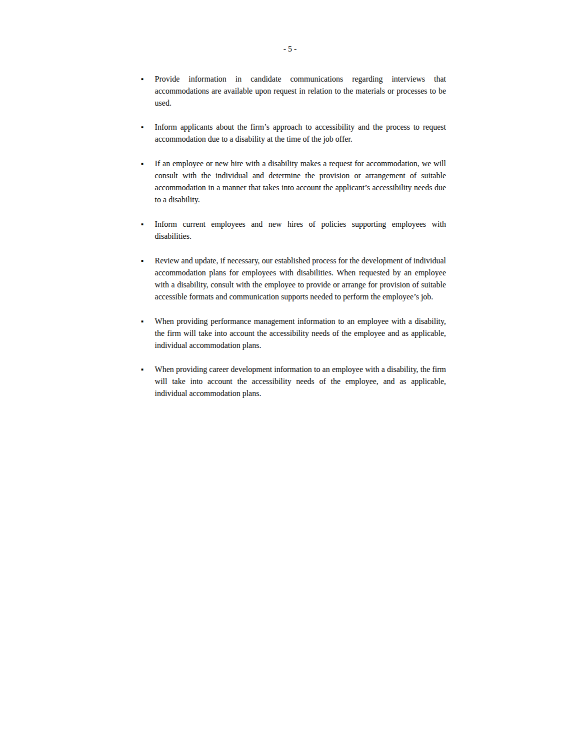- 5 -
Provide information in candidate communications regarding interviews that accommodations are available upon request in relation to the materials or processes to be used.
Inform applicants about the firm’s approach to accessibility and the process to request accommodation due to a disability at the time of the job offer.
If an employee or new hire with a disability makes a request for accommodation, we will consult with the individual and determine the provision or arrangement of suitable accommodation in a manner that takes into account the applicant’s accessibility needs due to a disability.
Inform current employees and new hires of policies supporting employees with disabilities.
Review and update, if necessary, our established process for the development of individual accommodation plans for employees with disabilities. When requested by an employee with a disability, consult with the employee to provide or arrange for provision of suitable accessible formats and communication supports needed to perform the employee’s job.
When providing performance management information to an employee with a disability, the firm will take into account the accessibility needs of the employee and as applicable, individual accommodation plans.
When providing career development information to an employee with a disability, the firm will take into account the accessibility needs of the employee, and as applicable, individual accommodation plans.